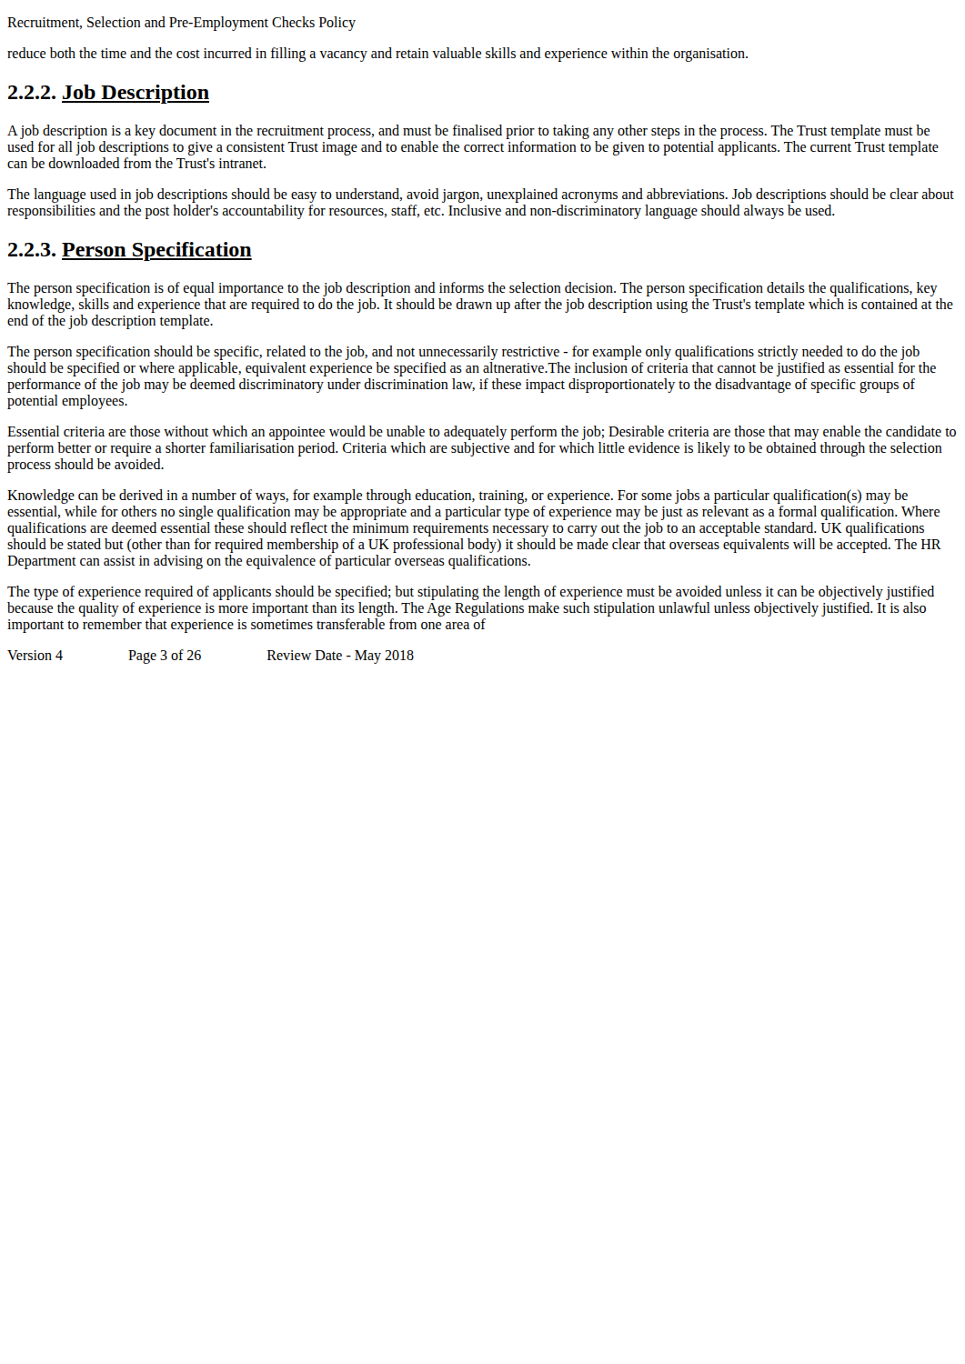Recruitment, Selection and Pre-Employment Checks Policy
reduce both the time and the cost incurred in filling a vacancy and retain valuable skills and experience within the organisation.
2.2.2. Job Description
A job description is a key document in the recruitment process, and must be finalised prior to taking any other steps in the process. The Trust template must be used for all job descriptions to give a consistent Trust image and to enable the correct information to be given to potential applicants. The current Trust template can be downloaded from the Trust's intranet.
The language used in job descriptions should be easy to understand, avoid jargon, unexplained acronyms and abbreviations. Job descriptions should be clear about responsibilities and the post holder's accountability for resources, staff, etc. Inclusive and non-discriminatory language should always be used.
2.2.3. Person Specification
The person specification is of equal importance to the job description and informs the selection decision. The person specification details the qualifications, key knowledge, skills and experience that are required to do the job. It should be drawn up after the job description using the Trust's template which is contained at the end of the job description template.
The person specification should be specific, related to the job, and not unnecessarily restrictive - for example only qualifications strictly needed to do the job should be specified or where applicable, equivalent experience be specified as an altnerative.The inclusion of criteria that cannot be justified as essential for the performance of the job may be deemed discriminatory under discrimination law, if these impact disproportionately to the disadvantage of specific groups of potential employees.
Essential criteria are those without which an appointee would be unable to adequately perform the job; Desirable criteria are those that may enable the candidate to perform better or require a shorter familiarisation period. Criteria which are subjective and for which little evidence is likely to be obtained through the selection process should be avoided.
Knowledge can be derived in a number of ways, for example through education, training, or experience. For some jobs a particular qualification(s) may be essential, while for others no single qualification may be appropriate and a particular type of experience may be just as relevant as a formal qualification. Where qualifications are deemed essential these should reflect the minimum requirements necessary to carry out the job to an acceptable standard. UK qualifications should be stated but (other than for required membership of a UK professional body) it should be made clear that overseas equivalents will be accepted. The HR Department can assist in advising on the equivalence of particular overseas qualifications.
The type of experience required of applicants should be specified; but stipulating the length of experience must be avoided unless it can be objectively justified because the quality of experience is more important than its length. The Age Regulations make such stipulation unlawful unless objectively justified. It is also important to remember that experience is sometimes transferable from one area of
Version 4 Page 3 of 26 Review Date - May 2018